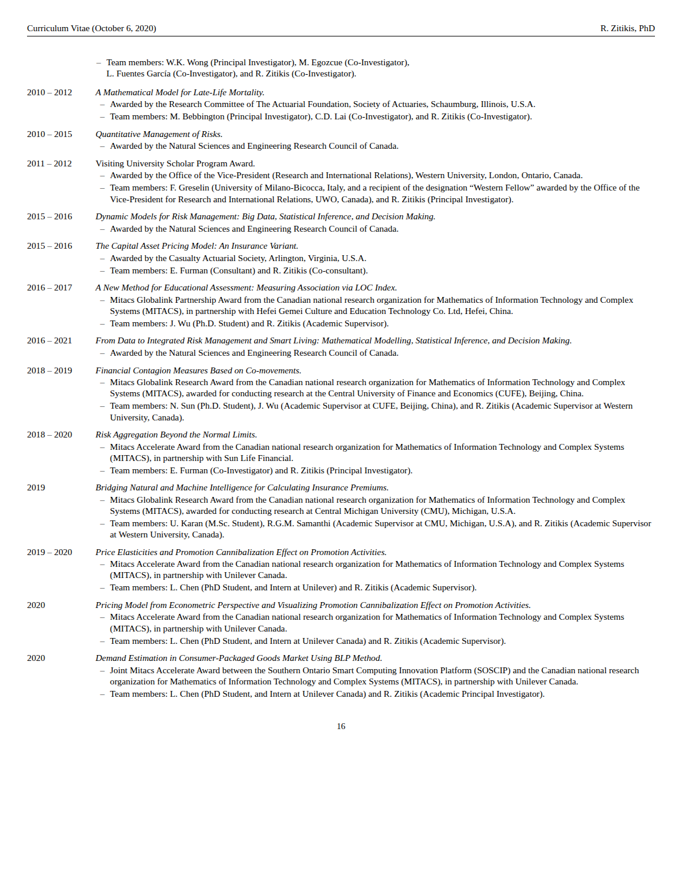Curriculum Vitae (October 6, 2020)
R. Zitikis, PhD
Team members: W.K. Wong (Principal Investigator), M. Egozcue (Co-Investigator),
L. Fuentes García (Co-Investigator), and R. Zitikis (Co-Investigator).
2010 – 2012
A Mathematical Model for Late-Life Mortality.
Awarded by the Research Committee of The Actuarial Foundation, Society of Actuaries, Schaumburg, Illinois, U.S.A.
Team members: M. Bebbington (Principal Investigator), C.D. Lai (Co-Investigator), and R. Zitikis (Co-Investigator).
2010 – 2015
Quantitative Management of Risks.
Awarded by the Natural Sciences and Engineering Research Council of Canada.
2011 – 2012
Visiting University Scholar Program Award.
Awarded by the Office of the Vice-President (Research and International Relations), Western University, London, Ontario, Canada.
Team members: F. Greselin (University of Milano-Bicocca, Italy, and a recipient of the designation “Western Fellow” awarded by the Office of the Vice-President for Research and International Relations, UWO, Canada), and R. Zitikis (Principal Investigator).
2015 – 2016
Dynamic Models for Risk Management: Big Data, Statistical Inference, and Decision Making.
Awarded by the Natural Sciences and Engineering Research Council of Canada.
2015 – 2016
The Capital Asset Pricing Model: An Insurance Variant.
Awarded by the Casualty Actuarial Society, Arlington, Virginia, U.S.A.
Team members: E. Furman (Consultant) and R. Zitikis (Co-consultant).
2016 – 2017
A New Method for Educational Assessment: Measuring Association via LOC Index.
Mitacs Globalink Partnership Award from the Canadian national research organization for Mathematics of Information Technology and Complex Systems (MITACS), in partnership with Hefei Gemei Culture and Education Technology Co. Ltd, Hefei, China.
Team members: J. Wu (Ph.D. Student) and R. Zitikis (Academic Supervisor).
2016 – 2021
From Data to Integrated Risk Management and Smart Living: Mathematical Modelling, Statistical Inference, and Decision Making.
Awarded by the Natural Sciences and Engineering Research Council of Canada.
2018 – 2019
Financial Contagion Measures Based on Co-movements.
Mitacs Globalink Research Award from the Canadian national research organization for Mathematics of Information Technology and Complex Systems (MITACS), awarded for conducting research at the Central University of Finance and Economics (CUFE), Beijing, China.
Team members: N. Sun (Ph.D. Student), J. Wu (Academic Supervisor at CUFE, Beijing, China), and R. Zitikis (Academic Supervisor at Western University, Canada).
2018 – 2020
Risk Aggregation Beyond the Normal Limits.
Mitacs Accelerate Award from the Canadian national research organization for Mathematics of Information Technology and Complex Systems (MITACS), in partnership with Sun Life Financial.
Team members: E. Furman (Co-Investigator) and R. Zitikis (Principal Investigator).
2019
Bridging Natural and Machine Intelligence for Calculating Insurance Premiums.
Mitacs Globalink Research Award from the Canadian national research organization for Mathematics of Information Technology and Complex Systems (MITACS), awarded for conducting research at Central Michigan University (CMU), Michigan, U.S.A.
Team members: U. Karan (M.Sc. Student), R.G.M. Samanthi (Academic Supervisor at CMU, Michigan, U.S.A), and R. Zitikis (Academic Supervisor at Western University, Canada).
2019 – 2020
Price Elasticities and Promotion Cannibalization Effect on Promotion Activities.
Mitacs Accelerate Award from the Canadian national research organization for Mathematics of Information Technology and Complex Systems (MITACS), in partnership with Unilever Canada.
Team members: L. Chen (PhD Student, and Intern at Unilever) and R. Zitikis (Academic Supervisor).
2020
Pricing Model from Econometric Perspective and Visualizing Promotion Cannibalization Effect on Promotion Activities.
Mitacs Accelerate Award from the Canadian national research organization for Mathematics of Information Technology and Complex Systems (MITACS), in partnership with Unilever Canada.
Team members: L. Chen (PhD Student, and Intern at Unilever Canada) and R. Zitikis (Academic Supervisor).
2020
Demand Estimation in Consumer-Packaged Goods Market Using BLP Method.
Joint Mitacs Accelerate Award between the Southern Ontario Smart Computing Innovation Platform (SOSCIP) and the Canadian national research organization for Mathematics of Information Technology and Complex Systems (MITACS), in partnership with Unilever Canada.
Team members: L. Chen (PhD Student, and Intern at Unilever Canada) and R. Zitikis (Academic Principal Investigator).
16